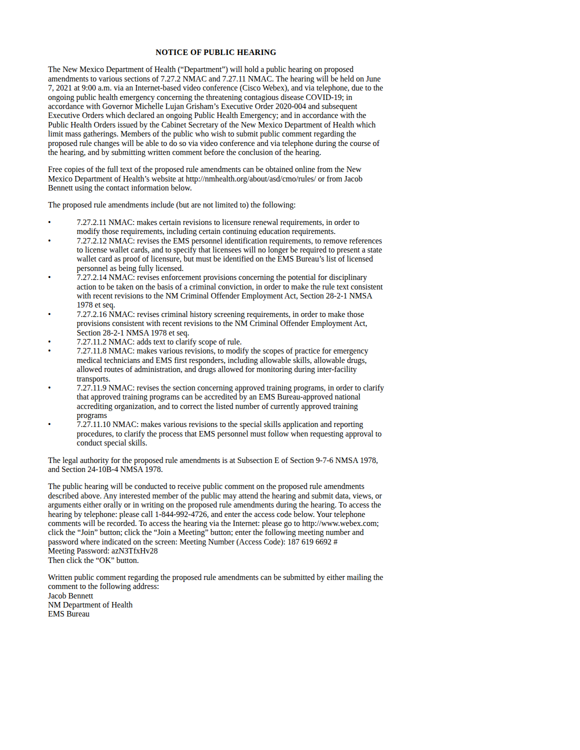NOTICE OF PUBLIC HEARING
The New Mexico Department of Health (“Department”) will hold a public hearing on proposed amendments to various sections of 7.27.2 NMAC and 7.27.11 NMAC. The hearing will be held on June 7, 2021 at 9:00 a.m. via an Internet-based video conference (Cisco Webex), and via telephone, due to the ongoing public health emergency concerning the threatening contagious disease COVID-19; in accordance with Governor Michelle Lujan Grisham’s Executive Order 2020-004 and subsequent Executive Orders which declared an ongoing Public Health Emergency; and in accordance with the Public Health Orders issued by the Cabinet Secretary of the New Mexico Department of Health which limit mass gatherings. Members of the public who wish to submit public comment regarding the proposed rule changes will be able to do so via video conference and via telephone during the course of the hearing, and by submitting written comment before the conclusion of the hearing.
Free copies of the full text of the proposed rule amendments can be obtained online from the New Mexico Department of Health’s website at http://nmhealth.org/about/asd/cmo/rules/ or from Jacob Bennett using the contact information below.
The proposed rule amendments include (but are not limited to) the following:
7.27.2.11 NMAC: makes certain revisions to licensure renewal requirements, in order to modify those requirements, including certain continuing education requirements.
7.27.2.12 NMAC: revises the EMS personnel identification requirements, to remove references to license wallet cards, and to specify that licensees will no longer be required to present a state wallet card as proof of licensure, but must be identified on the EMS Bureau’s list of licensed personnel as being fully licensed.
7.27.2.14 NMAC: revises enforcement provisions concerning the potential for disciplinary action to be taken on the basis of a criminal conviction, in order to make the rule text consistent with recent revisions to the NM Criminal Offender Employment Act, Section 28-2-1 NMSA 1978 et seq.
7.27.2.16 NMAC: revises criminal history screening requirements, in order to make those provisions consistent with recent revisions to the NM Criminal Offender Employment Act, Section 28-2-1 NMSA 1978 et seq.
7.27.11.2 NMAC: adds text to clarify scope of rule.
7.27.11.8 NMAC: makes various revisions, to modify the scopes of practice for emergency medical technicians and EMS first responders, including allowable skills, allowable drugs, allowed routes of administration, and drugs allowed for monitoring during inter-facility transports.
7.27.11.9 NMAC: revises the section concerning approved training programs, in order to clarify that approved training programs can be accredited by an EMS Bureau-approved national accrediting organization, and to correct the listed number of currently approved training programs
7.27.11.10 NMAC: makes various revisions to the special skills application and reporting procedures, to clarify the process that EMS personnel must follow when requesting approval to conduct special skills.
The legal authority for the proposed rule amendments is at Subsection E of Section 9-7-6 NMSA 1978, and Section 24-10B-4 NMSA 1978.
The public hearing will be conducted to receive public comment on the proposed rule amendments described above. Any interested member of the public may attend the hearing and submit data, views, or arguments either orally or in writing on the proposed rule amendments during the hearing. To access the hearing by telephone: please call 1-844-992-4726, and enter the access code below. Your telephone comments will be recorded. To access the hearing via the Internet: please go to http://www.webex.com; click the “Join” button; click the “Join a Meeting” button; enter the following meeting number and password where indicated on the screen: Meeting Number (Access Code): 187 619 6692 #
Meeting Password: azN3TfxHv28
Then click the “OK” button.
Written public comment regarding the proposed rule amendments can be submitted by either mailing the comment to the following address:
Jacob Bennett
NM Department of Health
EMS Bureau